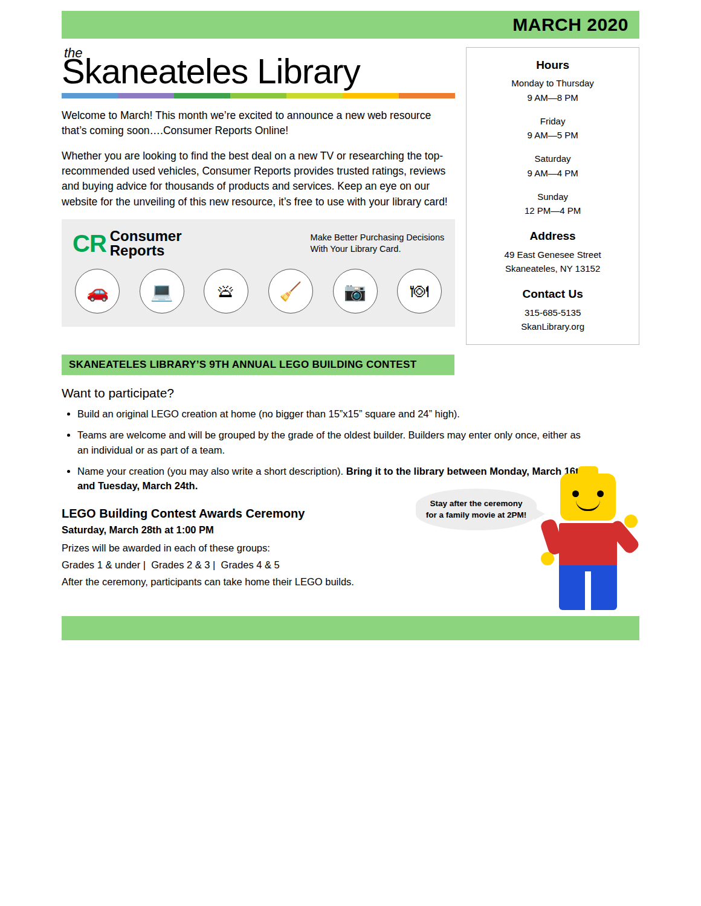MARCH 2020
the Skaneateles Library
Welcome to March! This month we’re excited to announce a new web resource that’s coming soon….Consumer Reports Online!
Whether you are looking to find the best deal on a new TV or researching the top-recommended used vehicles, Consumer Reports provides trusted ratings, reviews and buying advice for thousands of products and services. Keep an eye on our website for the unveiling of this new resource, it’s free to use with your library card!
CR Consumer
Reports
Make Better Purchasing Decisions
With Your Library Card.
🚗
💻
🛎
🧹
📷
🍽
Hours
Monday to Thursday
9 AM—8 PM
Friday
9 AM—5 PM
Saturday
9 AM—4 PM
Sunday
12 PM—4 PM
Address
49 East Genesee Street
Skaneateles, NY 13152
Contact Us
315-685-5135
SkanLibrary.org
SKANEATELES LIBRARY’S 9TH ANNUAL LEGO BUILDING CONTEST
Want to participate?
Build an original LEGO creation at home (no bigger than 15”x15” square and 24” high).
Teams are welcome and will be grouped by the grade of the oldest builder. Builders may enter only once, either as an individual or as part of a team.
Name your creation (you may also write a short description). Bring it to the library between Monday, March 16th and Tuesday, March 24th.
LEGO Building Contest Awards Ceremony
Saturday, March 28th at 1:00 PM
Prizes will be awarded in each of these groups:
Grades 1 & under | Grades 2 & 3 | Grades 4 & 5
After the ceremony, participants can take home their LEGO builds.
Stay after the ceremony for a family movie at 2PM!